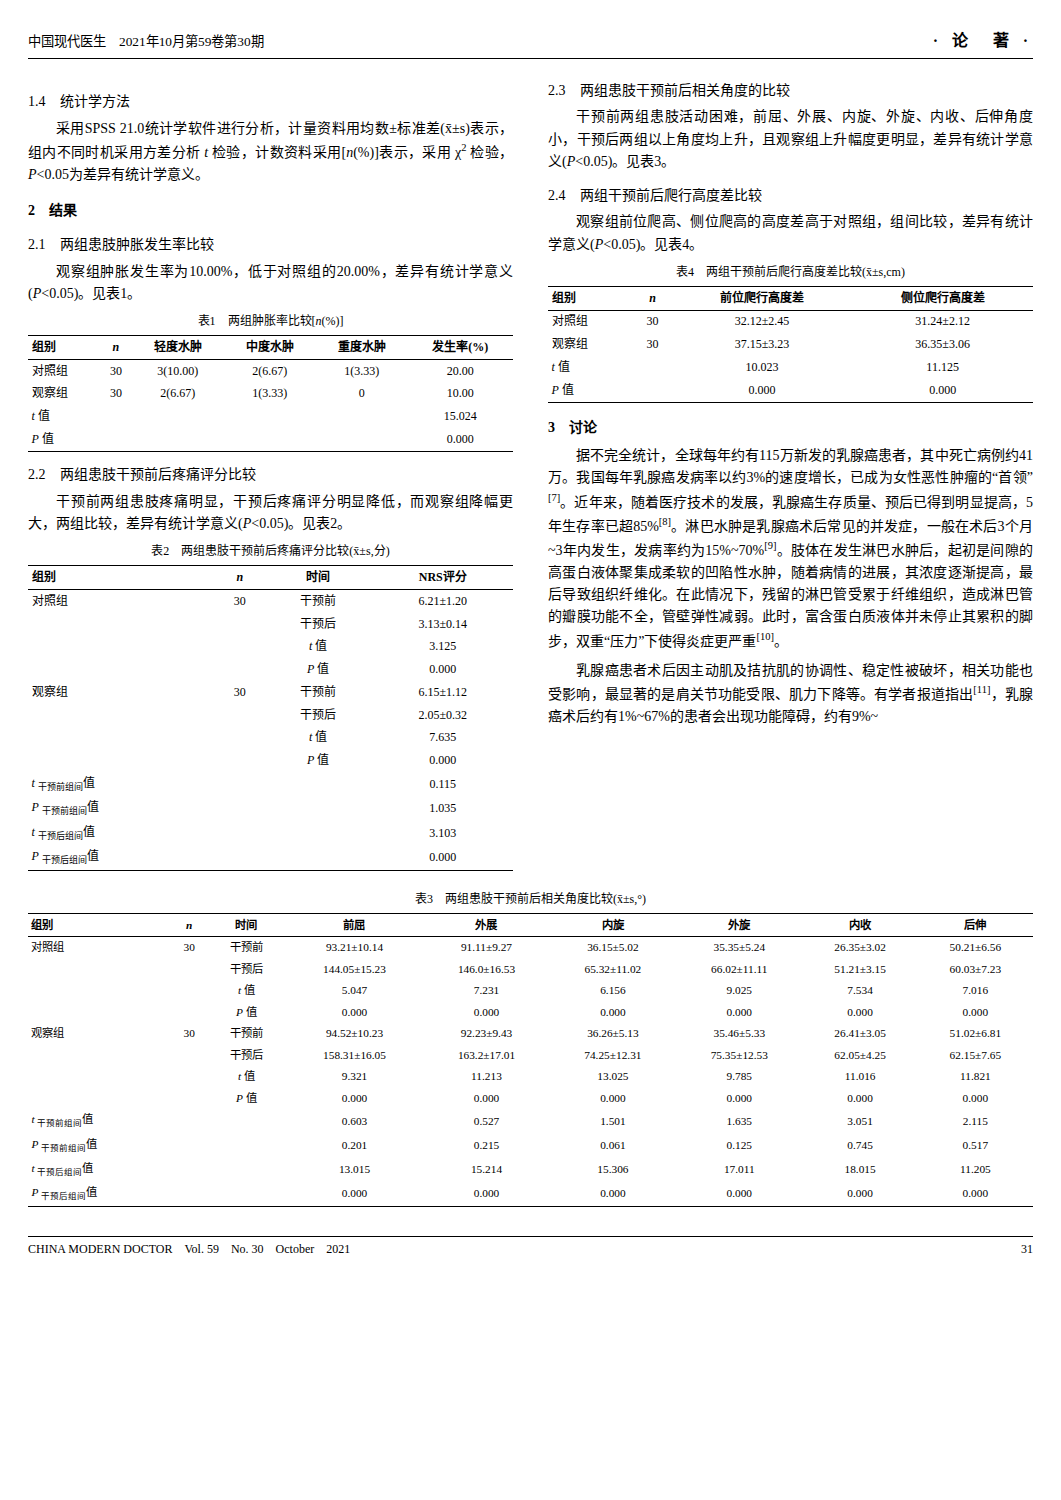中国现代医生　2021年10月第59卷第30期
· 论　著 ·
1.4　统计学方法
采用SPSS 21.0统计学软件进行分析，计量资料用均数±标准差(x̄±s)表示，组内不同时机采用方差分析 t 检验，计数资料采用[n(%)]表示，采用 χ2 检验，P<0.05为差异有统计学意义。
2　结果
2.1　两组患肢肿胀发生率比较
观察组肿胀发生率为10.00%，低于对照组的20.00%，差异有统计学意义(P<0.05)。见表1。
表1 两组肿胀率比较[ n (%)]
| 组别 | n | 轻度水肿 | 中度水肿 | 重度水肿 | 发生率(%) |
| --- | --- | --- | --- | --- | --- |
| 对照组 | 30 | 3(10.00) | 2(6.67) | 1(3.33) | 20.00 |
| 观察组 | 30 | 2(6.67) | 1(3.33) | 0 | 10.00 |
| t 值 | | | | | 15.024 |
| P 值 | | | | | 0.000 |
2.2　两组患肢干预前后疼痛评分比较
干预前两组患肢疼痛明显，干预后疼痛评分明显降低，而观察组降幅更大，两组比较，差异有统计学意义(P<0.05)。见表2。
表2 两组患肢干预前后疼痛评分比较( x̄±s ,分)
| 组别 | n | 时间 | NRS评分 |
| --- | --- | --- | --- |
| 对照组 | 30 | 干预前 | 6.21±1.20 |
| | | 干预后 | 3.13±0.14 |
| | | t 值 | 3.125 |
| | | P 值 | 0.000 |
| 观察组 | 30 | 干预前 | 6.15±1.12 |
| | | 干预后 | 2.05±0.32 |
| | | t 值 | 7.635 |
| | | P 值 | 0.000 |
| t 干预前组间 值 | | | 0.115 |
| P 干预前组间 值 | | | 1.035 |
| t 干预后组间 值 | | | 3.103 |
| P 干预后组间 值 | | | 0.000 |
2.3　两组患肢干预前后相关角度的比较
干预前两组患肢活动困难，前屈、外展、内旋、外旋、内收、后伸角度小，干预后两组以上角度均上升，且观察组上升幅度更明显，差异有统计学意义(P<0.05)。见表3。
2.4　两组干预前后爬行高度差比较
观察组前位爬高、侧位爬高的高度差高于对照组，组间比较，差异有统计学意义(P<0.05)。见表4。
表4 两组干预前后爬行高度差比较( x̄±s ,cm)
| 组别 | n | 前位爬行高度差 | 侧位爬行高度差 |
| --- | --- | --- | --- |
| 对照组 | 30 | 32.12±2.45 | 31.24±2.12 |
| 观察组 | 30 | 37.15±3.23 | 36.35±3.06 |
| t 值 | | 10.023 | 11.125 |
| P 值 | | 0.000 | 0.000 |
3　讨论
据不完全统计，全球每年约有115万新发的乳腺癌患者，其中死亡病例约41万。我国每年乳腺癌发病率以约3%的速度增长，已成为女性恶性肿瘤的“首领”[7]。近年来，随着医疗技术的发展，乳腺癌生存质量、预后已得到明显提高，5年生存率已超85%[8]。淋巴水肿是乳腺癌术后常见的并发症，一般在术后3个月~3年内发生，发病率约为15%~70%[9]。肢体在发生淋巴水肿后，起初是间隙的高蛋白液体聚集成柔软的凹陷性水肿，随着病情的进展，其浓度逐渐提高，最后导致组织纤维化。在此情况下，残留的淋巴管受累于纤维组织，造成淋巴管的瓣膜功能不全，管壁弹性减弱。此时，富含蛋白质液体并未停止其累积的脚步，双重“压力”下使得炎症更严重[10]。
乳腺癌患者术后因主动肌及拮抗肌的协调性、稳定性被破坏，相关功能也受影响，最显著的是肩关节功能受限、肌力下降等。有学者报道指出[11]，乳腺癌术后约有1%~67%的患者会出现功能障碍，约有9%~
表3 两组患肢干预前后相关角度比较( x̄±s ,°)
| 组别 | n | 时间 | 前屈 | 外展 | 内旋 | 外旋 | 内收 | 后伸 |
| --- | --- | --- | --- | --- | --- | --- | --- | --- |
| 对照组 | 30 | 干预前 | 93.21±10.14 | 91.11±9.27 | 36.15±5.02 | 35.35±5.24 | 26.35±3.02 | 50.21±6.56 |
| | | 干预后 | 144.05±15.23 | 146.0±16.53 | 65.32±11.02 | 66.02±11.11 | 51.21±3.15 | 60.03±7.23 |
| | | t 值 | 5.047 | 7.231 | 6.156 | 9.025 | 7.534 | 7.016 |
| | | P 值 | 0.000 | 0.000 | 0.000 | 0.000 | 0.000 | 0.000 |
| 观察组 | 30 | 干预前 | 94.52±10.23 | 92.23±9.43 | 36.26±5.13 | 35.46±5.33 | 26.41±3.05 | 51.02±6.81 |
| | | 干预后 | 158.31±16.05 | 163.2±17.01 | 74.25±12.31 | 75.35±12.53 | 62.05±4.25 | 62.15±7.65 |
| | | t 值 | 9.321 | 11.213 | 13.025 | 9.785 | 11.016 | 11.821 |
| | | P 值 | 0.000 | 0.000 | 0.000 | 0.000 | 0.000 | 0.000 |
| t 干预前组间 值 | | | 0.603 | 0.527 | 1.501 | 1.635 | 3.051 | 2.115 |
| P 干预前组间 值 | | | 0.201 | 0.215 | 0.061 | 0.125 | 0.745 | 0.517 |
| t 干预后组间 值 | | | 13.015 | 15.214 | 15.306 | 17.011 | 18.015 | 11.205 |
| P 干预后组间 值 | | | 0.000 | 0.000 | 0.000 | 0.000 | 0.000 | 0.000 |
CHINA MODERN DOCTOR　Vol. 59　No. 30　October　2021
31